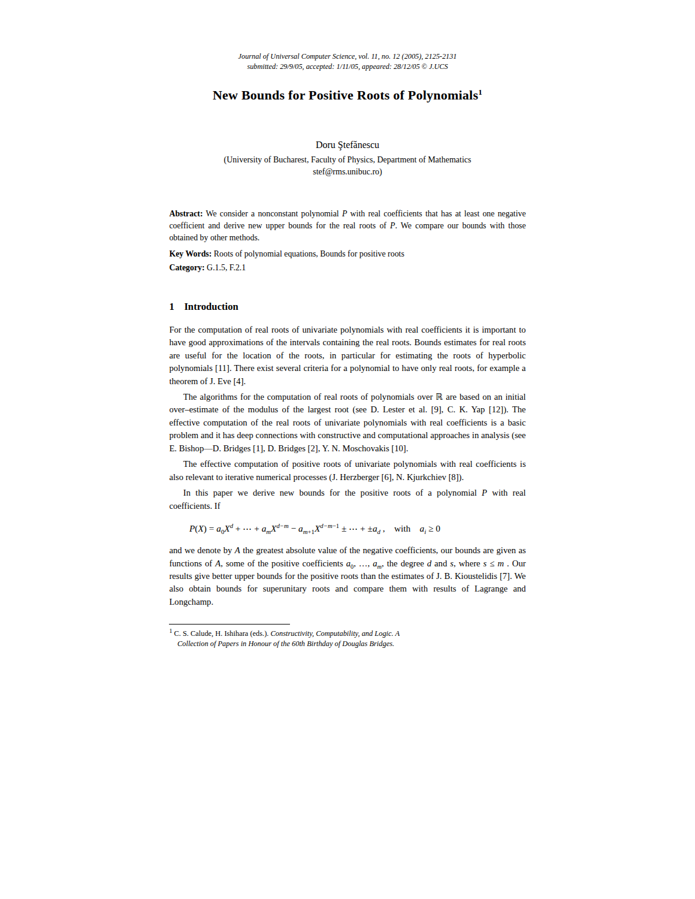Journal of Universal Computer Science, vol. 11, no. 12 (2005), 2125-2131
submitted: 29/9/05, accepted: 1/11/05, appeared: 28/12/05 © J.UCS
New Bounds for Positive Roots of Polynomials1
Doru Ştefănescu
(University of Bucharest, Faculty of Physics, Department of Mathematics
stef@rms.unibuc.ro)
Abstract: We consider a nonconstant polynomial P with real coefficients that has at least one negative coefficient and derive new upper bounds for the real roots of P. We compare our bounds with those obtained by other methods.
Key Words: Roots of polynomial equations, Bounds for positive roots
Category: G.1.5, F.2.1
1 Introduction
For the computation of real roots of univariate polynomials with real coefficients it is important to have good approximations of the intervals containing the real roots. Bounds estimates for real roots are useful for the location of the roots, in particular for estimating the roots of hyperbolic polynomials [11]. There exist several criteria for a polynomial to have only real roots, for example a theorem of J. Eve [4].
The algorithms for the computation of real roots of polynomials over ℝ are based on an initial over–estimate of the modulus of the largest root (see D. Lester et al. [9], C. K. Yap [12]). The effective computation of the real roots of univariate polynomials with real coefficients is a basic problem and it has deep connections with constructive and computational approaches in analysis (see E. Bishop—D. Bridges [1], D. Bridges [2], Y. N. Moschovakis [10].
The effective computation of positive roots of univariate polynomials with real coefficients is also relevant to iterative numerical processes (J. Herzberger [6], N. Kjurkchiev [8]).
In this paper we derive new bounds for the positive roots of a polynomial P with real coefficients. If
P(X) = a0Xd + ⋯ + amXd−m − am+1Xd−m−1 ± ⋯ + ±ad , with ai ≥ 0
and we denote by A the greatest absolute value of the negative coefficients, our bounds are given as functions of A, some of the positive coefficients a0, …, am, the degree d and s, where s ≤ m . Our results give better upper bounds for the positive roots than the estimates of J. B. Kioustelidis [7]. We also obtain bounds for superunitary roots and compare them with results of Lagrange and Longchamp.
1 C. S. Calude, H. Ishihara (eds.). Constructivity, Computability, and Logic. A Collection of Papers in Honour of the 60th Birthday of Douglas Bridges.